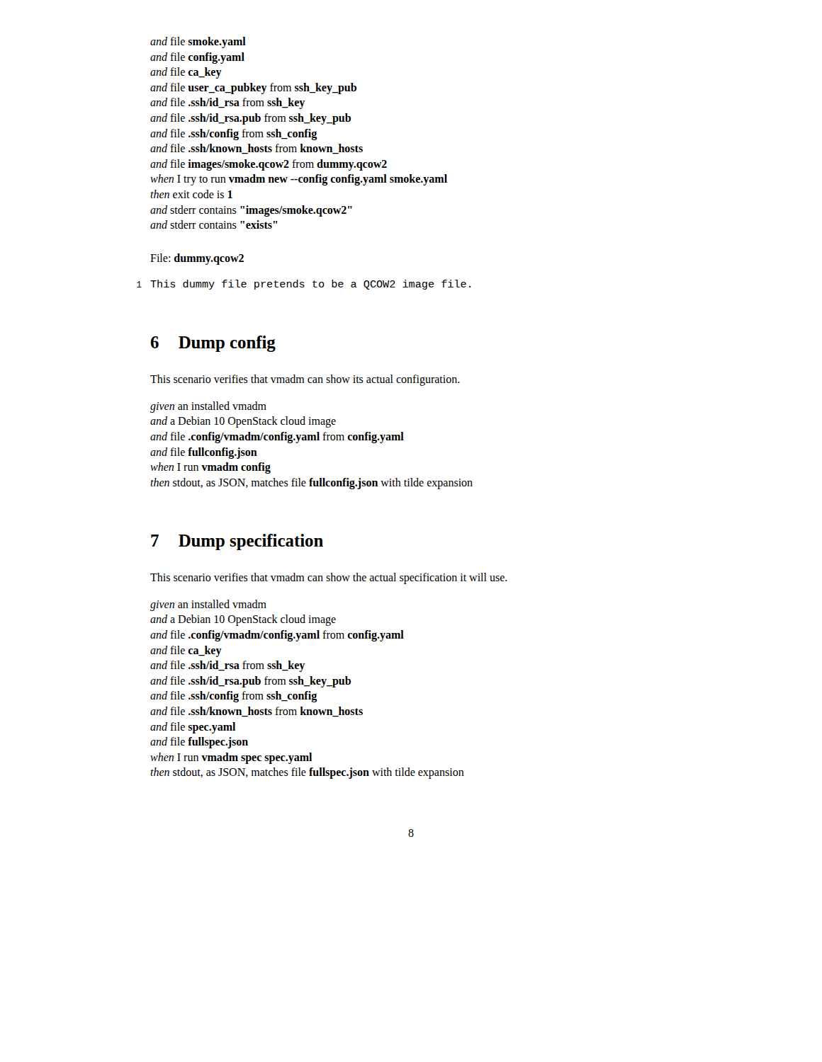and file smoke.yaml
and file config.yaml
and file ca_key
and file user_ca_pubkey from ssh_key_pub
and file .ssh/id_rsa from ssh_key
and file .ssh/id_rsa.pub from ssh_key_pub
and file .ssh/config from ssh_config
and file .ssh/known_hosts from known_hosts
and file images/smoke.qcow2 from dummy.qcow2
when I try to run vmadm new --config config.yaml smoke.yaml
then exit code is 1
and stderr contains "images/smoke.qcow2"
and stderr contains "exists"
File: dummy.qcow2
1 This dummy file pretends to be a QCOW2 image file.
6 Dump config
This scenario verifies that vmadm can show its actual configuration.
given an installed vmadm
and a Debian 10 OpenStack cloud image
and file .config/vmadm/config.yaml from config.yaml
and file fullconfig.json
when I run vmadm config
then stdout, as JSON, matches file fullconfig.json with tilde expansion
7 Dump specification
This scenario verifies that vmadm can show the actual specification it will use.
given an installed vmadm
and a Debian 10 OpenStack cloud image
and file .config/vmadm/config.yaml from config.yaml
and file ca_key
and file .ssh/id_rsa from ssh_key
and file .ssh/id_rsa.pub from ssh_key_pub
and file .ssh/config from ssh_config
and file .ssh/known_hosts from known_hosts
and file spec.yaml
and file fullspec.json
when I run vmadm spec spec.yaml
then stdout, as JSON, matches file fullspec.json with tilde expansion
8